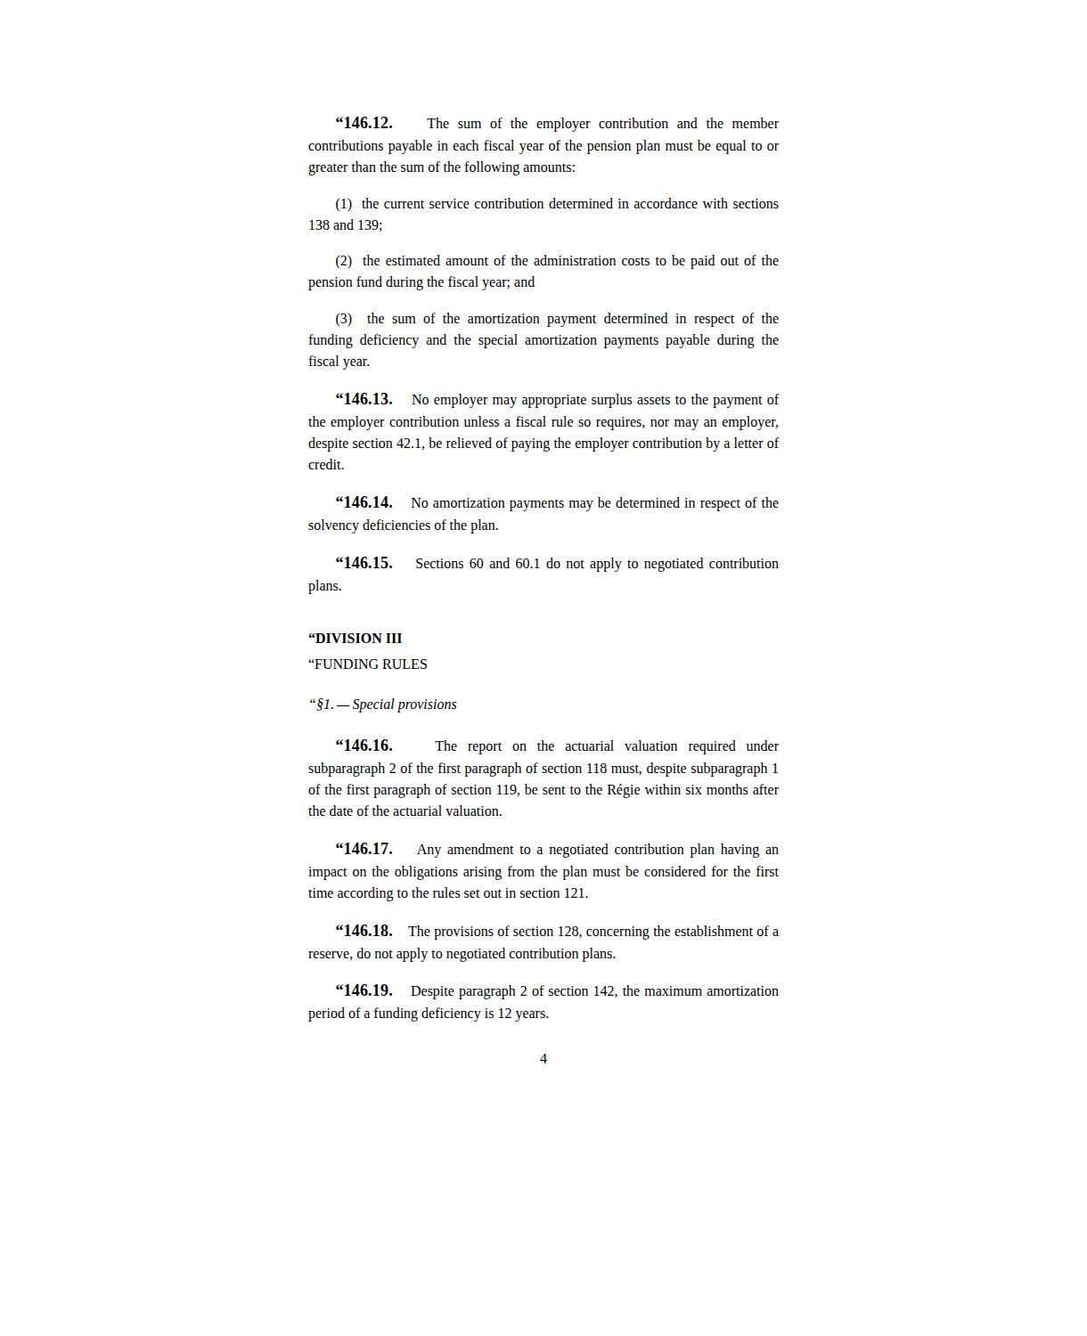“146.12. The sum of the employer contribution and the member contributions payable in each fiscal year of the pension plan must be equal to or greater than the sum of the following amounts:
(1) the current service contribution determined in accordance with sections 138 and 139;
(2) the estimated amount of the administration costs to be paid out of the pension fund during the fiscal year; and
(3) the sum of the amortization payment determined in respect of the funding deficiency and the special amortization payments payable during the fiscal year.
“146.13. No employer may appropriate surplus assets to the payment of the employer contribution unless a fiscal rule so requires, nor may an employer, despite section 42.1, be relieved of paying the employer contribution by a letter of credit.
“146.14. No amortization payments may be determined in respect of the solvency deficiencies of the plan.
“146.15. Sections 60 and 60.1 do not apply to negotiated contribution plans.
“DIVISION III
“FUNDING RULES
“§1. — Special provisions
“146.16. The report on the actuarial valuation required under subparagraph 2 of the first paragraph of section 118 must, despite subparagraph 1 of the first paragraph of section 119, be sent to the Régie within six months after the date of the actuarial valuation.
“146.17. Any amendment to a negotiated contribution plan having an impact on the obligations arising from the plan must be considered for the first time according to the rules set out in section 121.
“146.18. The provisions of section 128, concerning the establishment of a reserve, do not apply to negotiated contribution plans.
“146.19. Despite paragraph 2 of section 142, the maximum amortization period of a funding deficiency is 12 years.
4